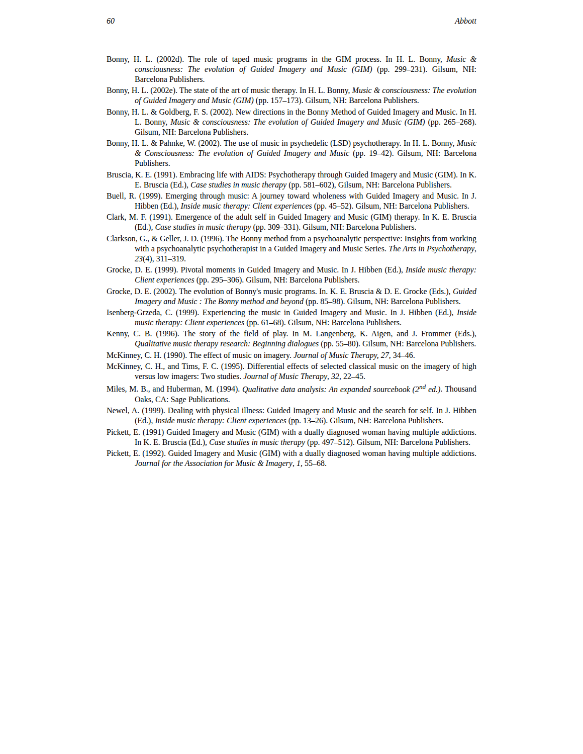60 Abbott
Bonny, H. L. (2002d). The role of taped music programs in the GIM process. In H. L. Bonny, Music & consciousness: The evolution of Guided Imagery and Music (GIM) (pp. 299–231). Gilsum, NH: Barcelona Publishers.
Bonny, H. L. (2002e). The state of the art of music therapy. In H. L. Bonny, Music & consciousness: The evolution of Guided Imagery and Music (GIM) (pp. 157–173). Gilsum, NH: Barcelona Publishers.
Bonny, H. L. & Goldberg, F. S. (2002). New directions in the Bonny Method of Guided Imagery and Music. In H. L. Bonny, Music & consciousness: The evolution of Guided Imagery and Music (GIM) (pp. 265–268). Gilsum, NH: Barcelona Publishers.
Bonny, H. L. & Pahnke, W. (2002). The use of music in psychedelic (LSD) psychotherapy. In H. L. Bonny, Music & Consciousness: The evolution of Guided Imagery and Music (pp. 19–42). Gilsum, NH: Barcelona Publishers.
Bruscia, K. E. (1991). Embracing life with AIDS: Psychotherapy through Guided Imagery and Music (GIM). In K. E. Bruscia (Ed.), Case studies in music therapy (pp. 581–602), Gilsum, NH: Barcelona Publishers.
Buell, R. (1999). Emerging through music: A journey toward wholeness with Guided Imagery and Music. In J. Hibben (Ed.), Inside music therapy: Client experiences (pp. 45–52). Gilsum, NH: Barcelona Publishers.
Clark, M. F. (1991). Emergence of the adult self in Guided Imagery and Music (GIM) therapy. In K. E. Bruscia (Ed.), Case studies in music therapy (pp. 309–331). Gilsum, NH: Barcelona Publishers.
Clarkson, G., & Geller, J. D. (1996). The Bonny method from a psychoanalytic perspective: Insights from working with a psychoanalytic psychotherapist in a Guided Imagery and Music Series. The Arts in Psychotherapy, 23(4), 311–319.
Grocke, D. E. (1999). Pivotal moments in Guided Imagery and Music. In J. Hibben (Ed.), Inside music therapy: Client experiences (pp. 295–306). Gilsum, NH: Barcelona Publishers.
Grocke, D. E. (2002). The evolution of Bonny's music programs. In. K. E. Bruscia & D. E. Grocke (Eds.), Guided Imagery and Music : The Bonny method and beyond (pp. 85–98). Gilsum, NH: Barcelona Publishers.
Isenberg-Grzeda, C. (1999). Experiencing the music in Guided Imagery and Music. In J. Hibben (Ed.), Inside music therapy: Client experiences (pp. 61–68). Gilsum, NH: Barcelona Publishers.
Kenny, C. B. (1996). The story of the field of play. In M. Langenberg, K. Aigen, and J. Frommer (Eds.), Qualitative music therapy research: Beginning dialogues (pp. 55–80). Gilsum, NH: Barcelona Publishers.
McKinney, C. H. (1990). The effect of music on imagery. Journal of Music Therapy, 27, 34–46.
McKinney, C. H., and Tims, F. C. (1995). Differential effects of selected classical music on the imagery of high versus low imagers: Two studies. Journal of Music Therapy, 32, 22–45.
Miles, M. B., and Huberman, M. (1994). Qualitative data analysis: An expanded sourcebook (2nd ed.). Thousand Oaks, CA: Sage Publications.
Newel, A. (1999). Dealing with physical illness: Guided Imagery and Music and the search for self. In J. Hibben (Ed.), Inside music therapy: Client experiences (pp. 13–26). Gilsum, NH: Barcelona Publishers.
Pickett, E. (1991) Guided Imagery and Music (GIM) with a dually diagnosed woman having multiple addictions. In K. E. Bruscia (Ed.), Case studies in music therapy (pp. 497–512). Gilsum, NH: Barcelona Publishers.
Pickett, E. (1992). Guided Imagery and Music (GIM) with a dually diagnosed woman having multiple addictions. Journal for the Association for Music & Imagery, 1, 55–68.